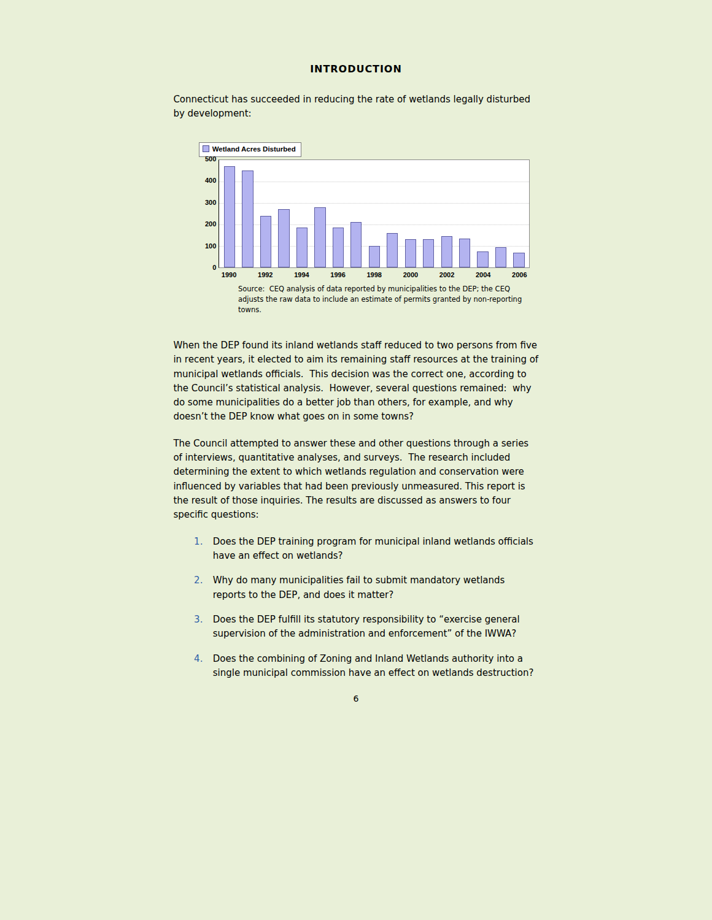INTRODUCTION
Connecticut has succeeded in reducing the rate of wetlands legally disturbed by de­velopment:
Wetland Acres Disturbed
500 400 300 200 100 0
1990
1992
1994
1996
1998
2000
2002
2004
2006
Source: CEQ analysis of data reported by municipalities to the DEP; the CEQ adjusts the raw data to include an estimate of permits granted by non-reporting towns.
When the DEP found its inland wetlands staff reduced to two persons from five in re­cent years, it elected to aim its remaining staff resources at the training of municipal wetlands officials. This decision was the correct one, according to the Council’s sta­tistical analysis. However, several questions remained: why do some municipalities do a better job than others, for example, and why doesn’t the DEP know what goes on in some towns?
The Council attempted to answer these and other questions through a series of in­terviews, quantitative analyses, and surveys. The research included determining the extent to which wetlands regulation and conservation were influenced by variables that had been previously unmeasured. This report is the result of those inquiries. The results are discussed as answers to four specific questions:
Does the DEP training program for municipal inland wetlands officials have an effect on wetlands?
Why do many municipalities fail to submit mandatory wetlands reports to the DEP, and does it matter?
Does the DEP fulfill its statutory responsibility to “exercise general supervision of the administration and enforcement” of the IWWA?
Does the combining of Zoning and Inland Wetlands authority into a single municipal commission have an effect on wetlands destruction?
6